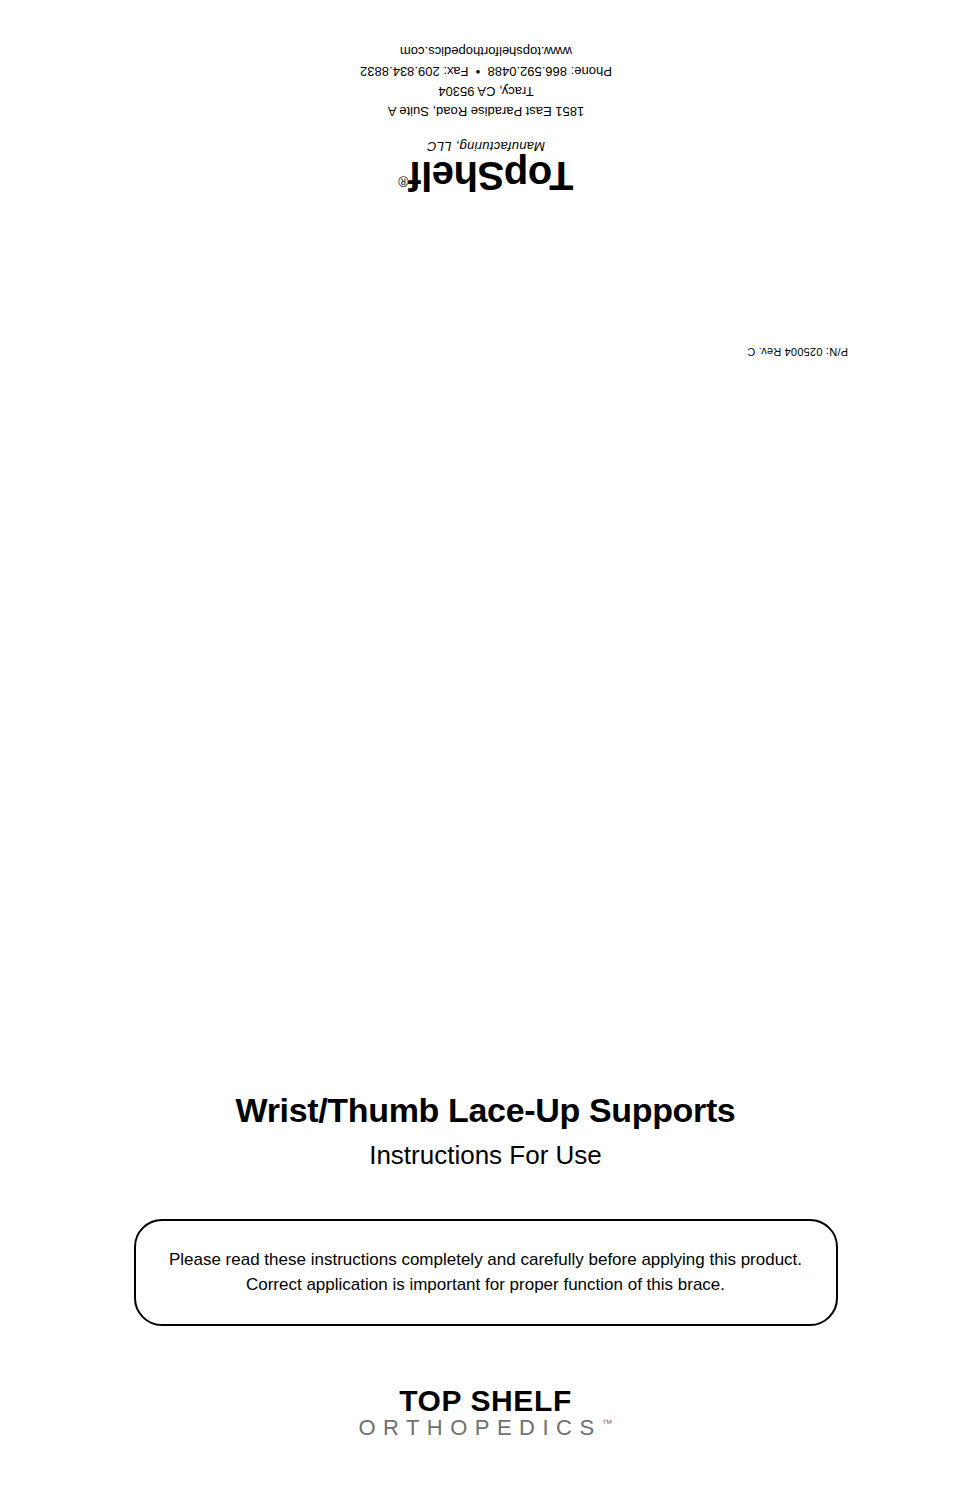P/N: 025004 Rev. C
TopShelf®
Manufacturing, LLC
1851 East Paradise Road, Suite A
Tracy, CA 95304
Phone: 866.592.0488 • Fax: 209.834.8832
www.topshelforthopedics.com
Wrist/Thumb Lace-Up Supports
Instructions For Use
Please read these instructions completely and carefully before applying this product. Correct application is important for proper function of this brace.
TOP SHELF
ORTHOPEDICS™